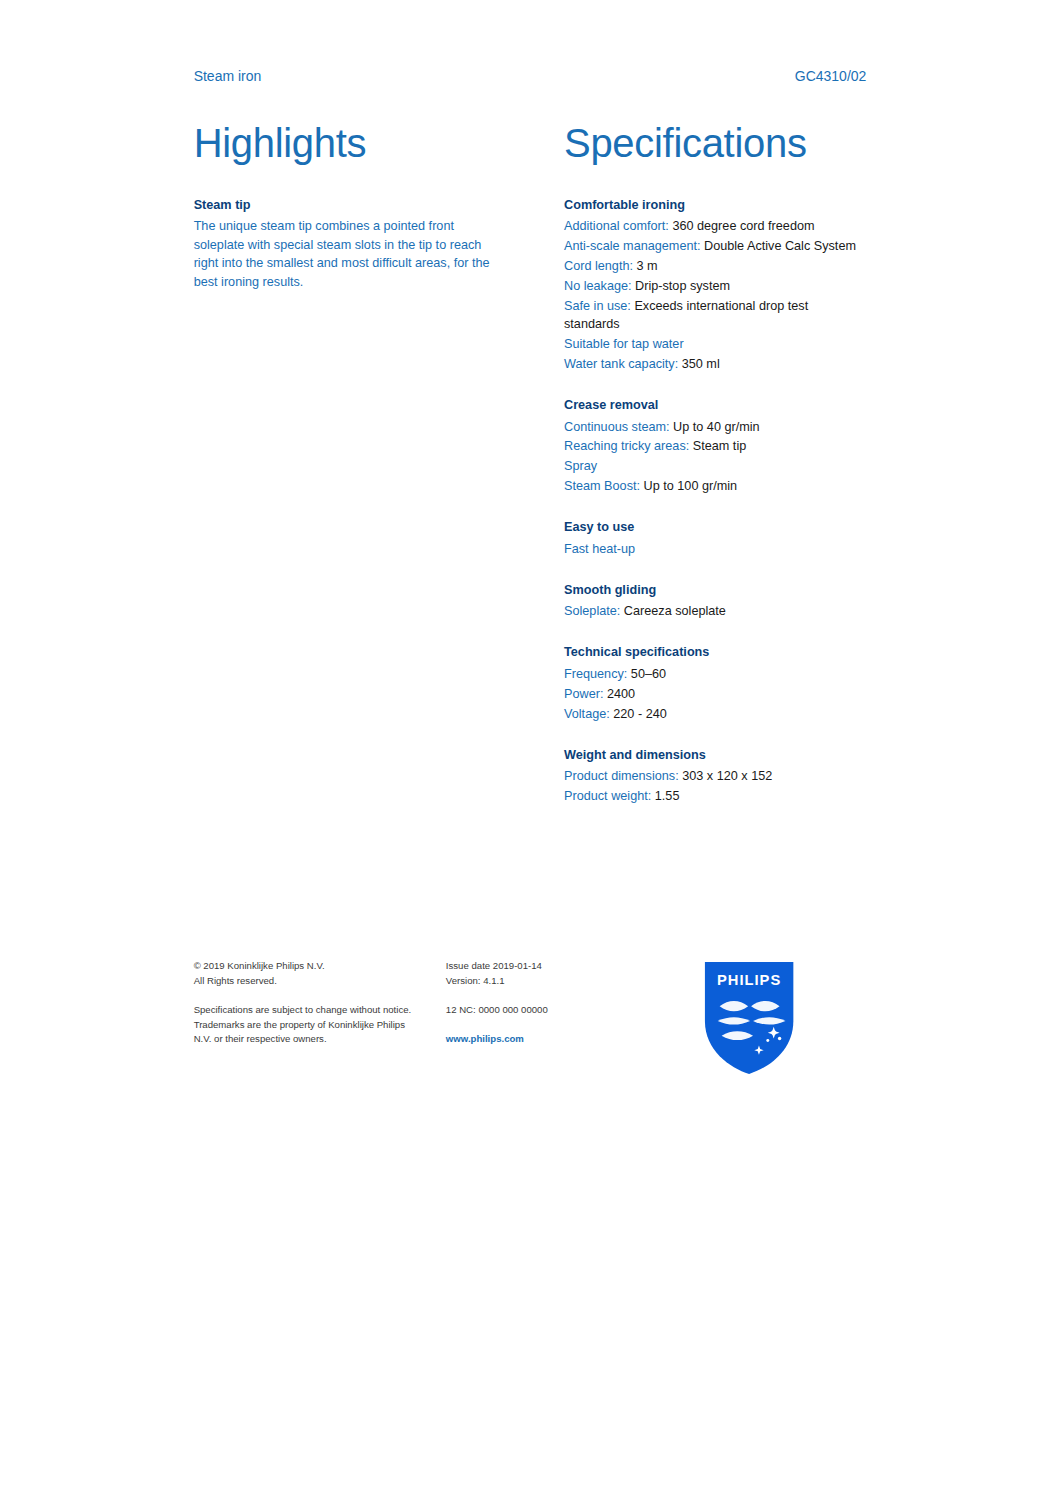Steam iron
GC4310/02
Highlights
Steam tip
The unique steam tip combines a pointed front soleplate with special steam slots in the tip to reach right into the smallest and most difficult areas, for the best ironing results.
Specifications
Comfortable ironing
Additional comfort: 360 degree cord freedom
Anti-scale management: Double Active Calc System
Cord length: 3 m
No leakage: Drip-stop system
Safe in use: Exceeds international drop test standards
Suitable for tap water
Water tank capacity: 350 ml
Crease removal
Continuous steam: Up to 40 gr/min
Reaching tricky areas: Steam tip
Spray
Steam Boost: Up to 100 gr/min
Easy to use
Fast heat-up
Smooth gliding
Soleplate: Careeza soleplate
Technical specifications
Frequency: 50–60
Power: 2400
Voltage: 220 - 240
Weight and dimensions
Product dimensions: 303 x 120 x 152
Product weight: 1.55
© 2019 Koninklijke Philips N.V.
All Rights reserved. Specifications are subject to change without notice. Trademarks are the property of Koninklijke Philips N.V. or their respective owners.
Issue date 2019-01-14
Version: 4.1.1 12 NC: 0000 000 00000
www.philips.com
PHILIPS